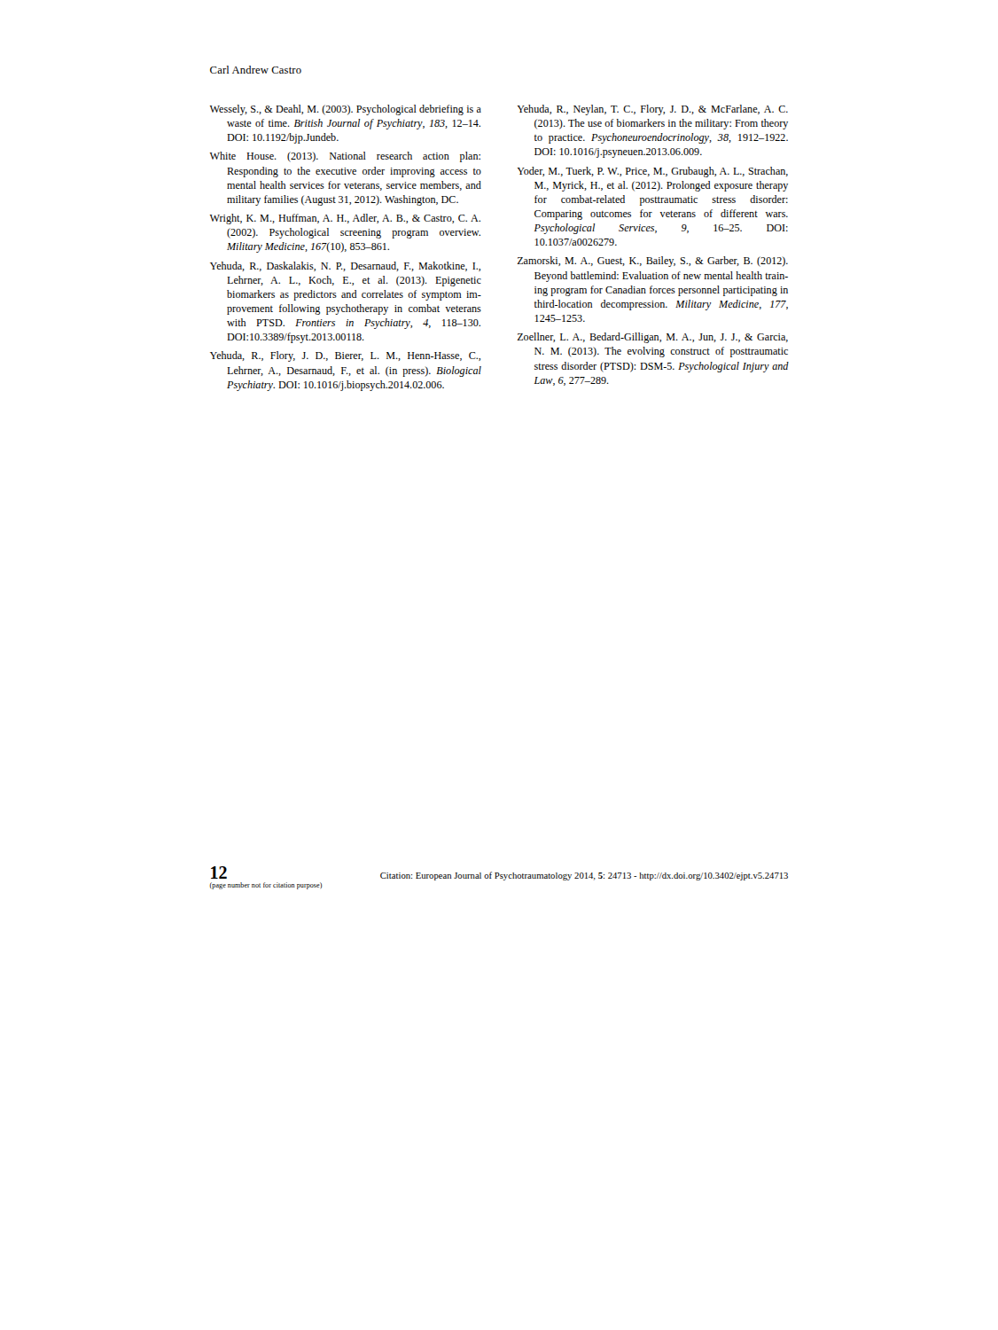Carl Andrew Castro
Wessely, S., & Deahl, M. (2003). Psychological debriefing is a waste of time. British Journal of Psychiatry, 183, 12–14. DOI: 10.1192/bjp.Jundeb.
White House. (2013). National research action plan: Responding to the executive order improving access to mental health services for veterans, service members, and military families (August 31, 2012). Washington, DC.
Wright, K. M., Huffman, A. H., Adler, A. B., & Castro, C. A. (2002). Psychological screening program overview. Military Medicine, 167(10), 853–861.
Yehuda, R., Daskalakis, N. P., Desarnaud, F., Makotkine, I., Lehrner, A. L., Koch, E., et al. (2013). Epigenetic biomarkers as predictors and correlates of symptom improvement following psychotherapy in combat veterans with PTSD. Frontiers in Psychiatry, 4, 118–130. DOI:10.3389/fpsyt.2013.00118.
Yehuda, R., Flory, J. D., Bierer, L. M., Henn-Hasse, C., Lehrner, A., Desarnaud, F., et al. (in press). Biological Psychiatry. DOI: 10.1016/j.biopsych.2014.02.006.
Yehuda, R., Neylan, T. C., Flory, J. D., & McFarlane, A. C. (2013). The use of biomarkers in the military: From theory to practice. Psychoneuroendocrinology, 38, 1912–1922. DOI: 10.1016/j.psyneuen.2013.06.009.
Yoder, M., Tuerk, P. W., Price, M., Grubaugh, A. L., Strachan, M., Myrick, H., et al. (2012). Prolonged exposure therapy for combat-related posttraumatic stress disorder: Comparing outcomes for veterans of different wars. Psychological Services, 9, 16–25. DOI: 10.1037/a0026279.
Zamorski, M. A., Guest, K., Bailey, S., & Garber, B. (2012). Beyond battlemind: Evaluation of new mental health training program for Canadian forces personnel participating in third-location decompression. Military Medicine, 177, 1245–1253.
Zoellner, L. A., Bedard-Gilligan, M. A., Jun, J. J., & Garcia, N. M. (2013). The evolving construct of posttraumatic stress disorder (PTSD): DSM-5. Psychological Injury and Law, 6, 277–289.
12(page number not for citation purpose)
Citation: European Journal of Psychotraumatology 2014, 5: 24713 - http://dx.doi.org/10.3402/ejpt.v5.24713